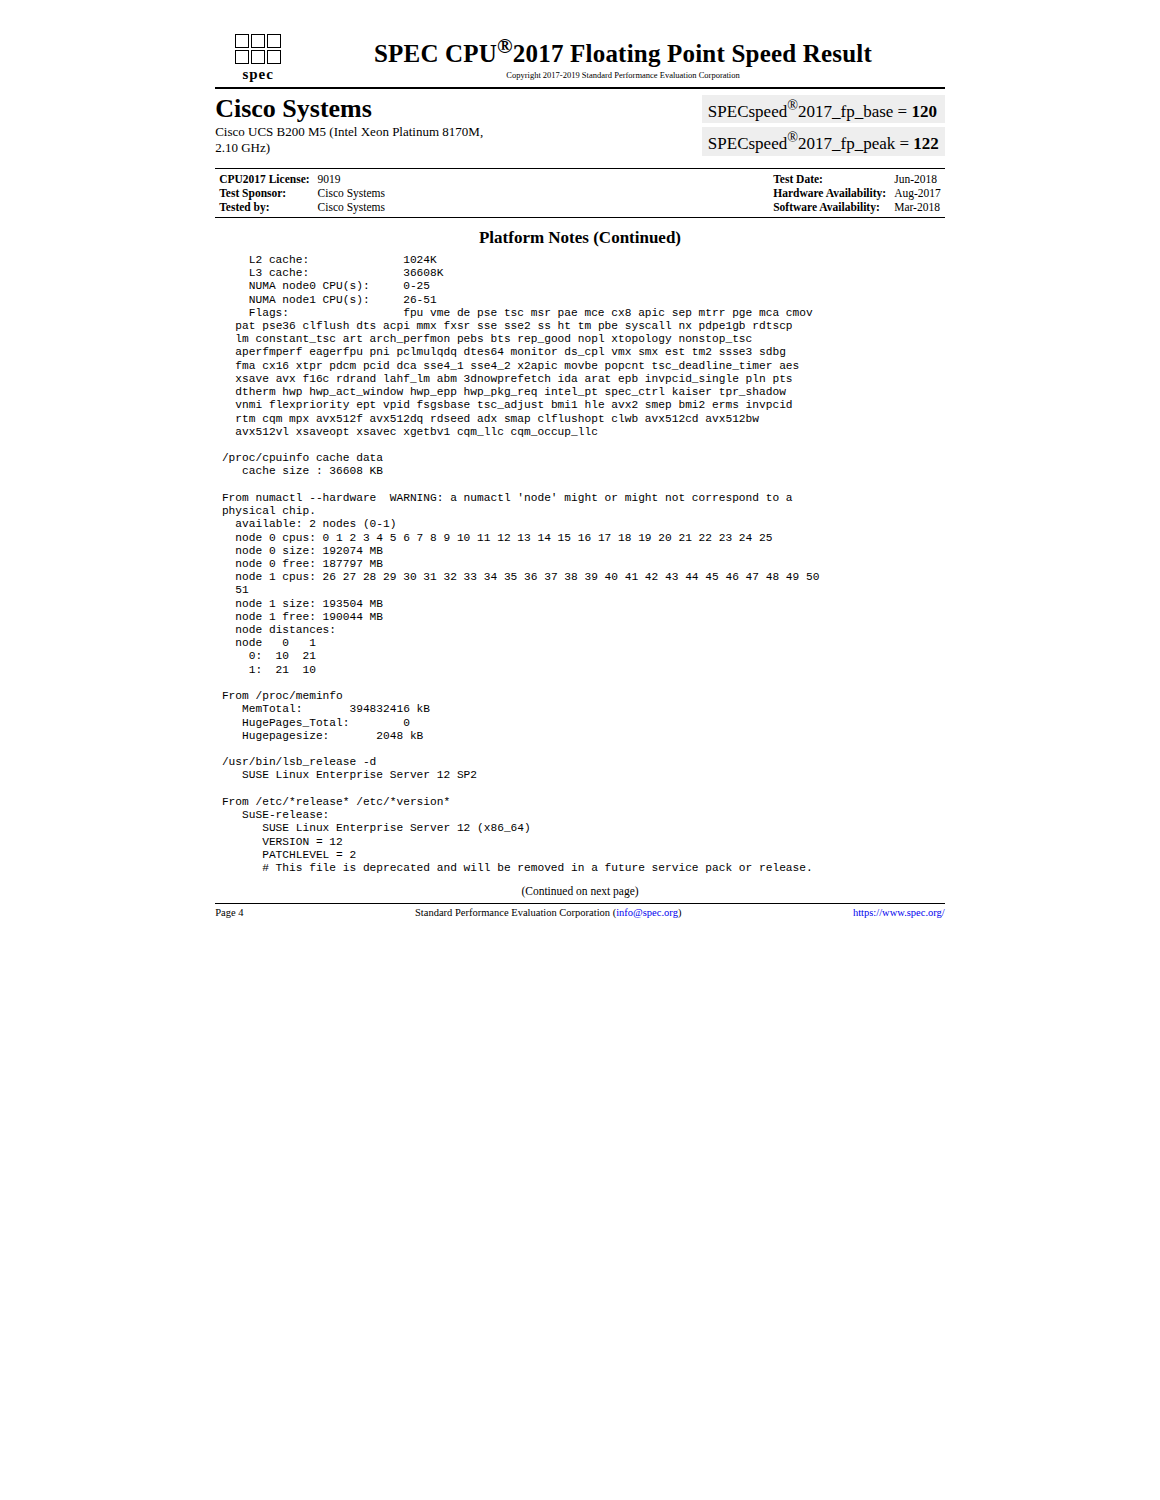spec
SPEC CPU®2017 Floating Point Speed Result
Copyright 2017-2019 Standard Performance Evaluation Corporation
Cisco Systems
Cisco UCS B200 M5 (Intel Xeon Platinum 8170M,
2.10 GHz)
SPECspeed®2017_fp_base = 120
SPECspeed®2017_fp_peak = 122
| CPU2017 License: | 9019 |
| Test Sponsor: | Cisco Systems |
| Tested by: | Cisco Systems |
| Test Date: | Jun-2018 |
| Hardware Availability: | Aug-2017 |
| Software Availability: | Mar-2018 |
Platform Notes (Continued)
     L2 cache:              1024K
     L3 cache:              36608K
     NUMA node0 CPU(s):     0-25
     NUMA node1 CPU(s):     26-51
     Flags:                 fpu vme de pse tsc msr pae mce cx8 apic sep mtrr pge mca cmov
   pat pse36 clflush dts acpi mmx fxsr sse sse2 ss ht tm pbe syscall nx pdpe1gb rdtscp
   lm constant_tsc art arch_perfmon pebs bts rep_good nopl xtopology nonstop_tsc
   aperfmperf eagerfpu pni pclmulqdq dtes64 monitor ds_cpl vmx smx est tm2 ssse3 sdbg
   fma cx16 xtpr pdcm pcid dca sse4_1 sse4_2 x2apic movbe popcnt tsc_deadline_timer aes
   xsave avx f16c rdrand lahf_lm abm 3dnowprefetch ida arat epb invpcid_single pln pts
   dtherm hwp hwp_act_window hwp_epp hwp_pkg_req intel_pt spec_ctrl kaiser tpr_shadow
   vnmi flexpriority ept vpid fsgsbase tsc_adjust bmi1 hle avx2 smep bmi2 erms invpcid
   rtm cqm mpx avx512f avx512dq rdseed adx smap clflushopt clwb avx512cd avx512bw
   avx512vl xsaveopt xsavec xgetbv1 cqm_llc cqm_occup_llc

 /proc/cpuinfo cache data
    cache size : 36608 KB

 From numactl --hardware  WARNING: a numactl 'node' might or might not correspond to a
 physical chip.
   available: 2 nodes (0-1)
   node 0 cpus: 0 1 2 3 4 5 6 7 8 9 10 11 12 13 14 15 16 17 18 19 20 21 22 23 24 25
   node 0 size: 192074 MB
   node 0 free: 187797 MB
   node 1 cpus: 26 27 28 29 30 31 32 33 34 35 36 37 38 39 40 41 42 43 44 45 46 47 48 49 50
   51
   node 1 size: 193504 MB
   node 1 free: 190044 MB
   node distances:
   node   0   1
     0:  10  21
     1:  21  10

 From /proc/meminfo
    MemTotal:       394832416 kB
    HugePages_Total:        0
    Hugepagesize:       2048 kB

 /usr/bin/lsb_release -d
    SUSE Linux Enterprise Server 12 SP2

 From /etc/*release* /etc/*version*
    SuSE-release:
       SUSE Linux Enterprise Server 12 (x86_64)
       VERSION = 12
       PATCHLEVEL = 2
       # This file is deprecated and will be removed in a future service pack or release.
(Continued on next page)
Page 4
Standard Performance Evaluation Corporation (info@spec.org)
https://www.spec.org/